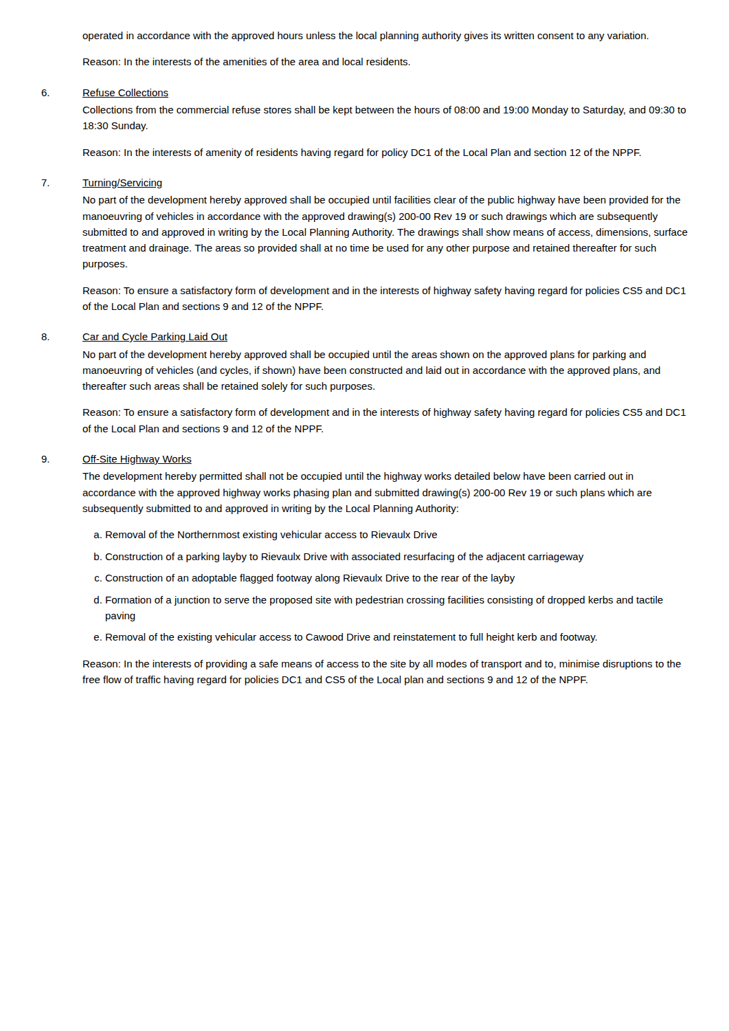operated in accordance with the approved hours unless the local planning authority gives its written consent to any variation.
Reason: In the interests of the amenities of the area and local residents.
6.
Refuse Collections
Collections from the commercial refuse stores shall be kept between the hours of 08:00 and 19:00 Monday to Saturday, and 09:30 to 18:30 Sunday.
Reason: In the interests of amenity of residents having regard for policy DC1 of the Local Plan and section 12 of the NPPF.
7.
Turning/Servicing
No part of the development hereby approved shall be occupied until facilities clear of the public highway have been provided for the manoeuvring of vehicles in accordance with the approved drawing(s) 200-00 Rev 19 or such drawings which are subsequently submitted to and approved in writing by the Local Planning Authority. The drawings shall show means of access, dimensions, surface treatment and drainage. The areas so provided shall at no time be used for any other purpose and retained thereafter for such purposes.
Reason: To ensure a satisfactory form of development and in the interests of highway safety having regard for policies CS5 and DC1 of the Local Plan and sections 9 and 12 of the NPPF.
8.
Car and Cycle Parking Laid Out
No part of the development hereby approved shall be occupied until the areas shown on the approved plans for parking and manoeuvring of vehicles (and cycles, if shown) have been constructed and laid out in accordance with the approved plans, and thereafter such areas shall be retained solely for such purposes.
Reason: To ensure a satisfactory form of development and in the interests of highway safety having regard for policies CS5 and DC1 of the Local Plan and sections 9 and 12 of the NPPF.
9.
Off-Site Highway Works
The development hereby permitted shall not be occupied until the highway works detailed below have been carried out in accordance with the approved highway works phasing plan and submitted drawing(s) 200-00 Rev 19 or such plans which are subsequently submitted to and approved in writing by the Local Planning Authority:
Removal of the Northernmost existing vehicular access to Rievaulx Drive
Construction of a parking layby to Rievaulx Drive with associated resurfacing of the adjacent carriageway
Construction of an adoptable flagged footway along Rievaulx Drive to the rear of the layby
Formation of a junction to serve the proposed site with pedestrian crossing facilities consisting of dropped kerbs and tactile paving
Removal of the existing vehicular access to Cawood Drive and reinstatement to full height kerb and footway.
Reason: In the interests of providing a safe means of access to the site by all modes of transport and to, minimise disruptions to the free flow of traffic having regard for policies DC1 and CS5 of the Local plan and sections 9 and 12 of the NPPF.